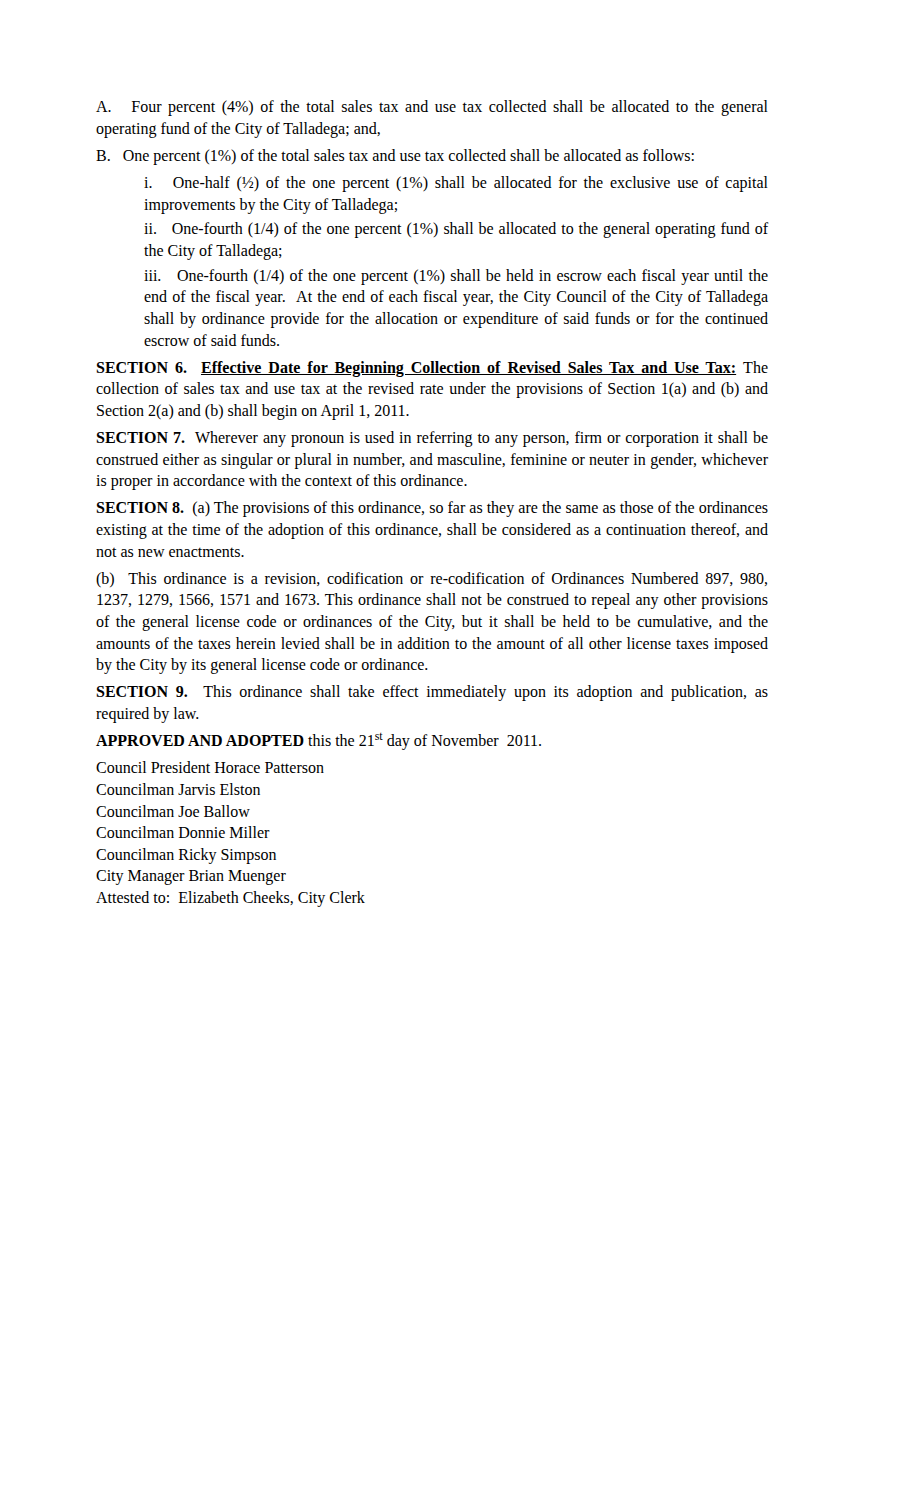A. Four percent (4%) of the total sales tax and use tax collected shall be allocated to the general operating fund of the City of Talladega; and,
B. One percent (1%) of the total sales tax and use tax collected shall be allocated as follows:
i. One-half (½) of the one percent (1%) shall be allocated for the exclusive use of capital improvements by the City of Talladega;
ii. One-fourth (1/4) of the one percent (1%) shall be allocated to the general operating fund of the City of Talladega;
iii. One-fourth (1/4) of the one percent (1%) shall be held in escrow each fiscal year until the end of the fiscal year. At the end of each fiscal year, the City Council of the City of Talladega shall by ordinance provide for the allocation or expenditure of said funds or for the continued escrow of said funds.
SECTION 6. Effective Date for Beginning Collection of Revised Sales Tax and Use Tax: The collection of sales tax and use tax at the revised rate under the provisions of Section 1(a) and (b) and Section 2(a) and (b) shall begin on April 1, 2011.
SECTION 7. Wherever any pronoun is used in referring to any person, firm or corporation it shall be construed either as singular or plural in number, and masculine, feminine or neuter in gender, whichever is proper in accordance with the context of this ordinance.
SECTION 8. (a) The provisions of this ordinance, so far as they are the same as those of the ordinances existing at the time of the adoption of this ordinance, shall be considered as a continuation thereof, and not as new enactments.
(b) This ordinance is a revision, codification or re-codification of Ordinances Numbered 897, 980, 1237, 1279, 1566, 1571 and 1673. This ordinance shall not be construed to repeal any other provisions of the general license code or ordinances of the City, but it shall be held to be cumulative, and the amounts of the taxes herein levied shall be in addition to the amount of all other license taxes imposed by the City by its general license code or ordinance.
SECTION 9. This ordinance shall take effect immediately upon its adoption and publication, as required by law.
APPROVED AND ADOPTED this the 21st day of November 2011.
Council President Horace Patterson
Councilman Jarvis Elston
Councilman Joe Ballow
Councilman Donnie Miller
Councilman Ricky Simpson
City Manager Brian Muenger
Attested to: Elizabeth Cheeks, City Clerk